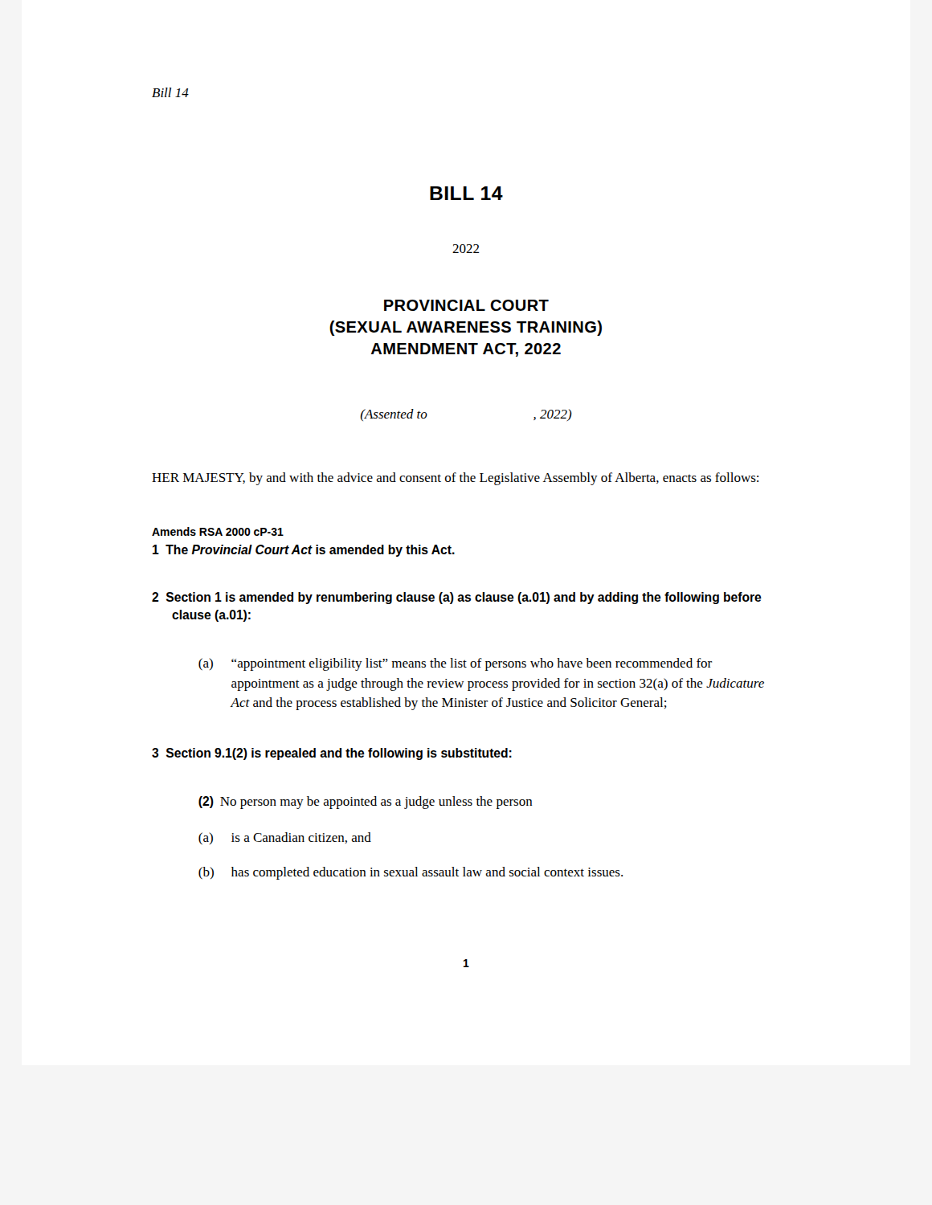Bill 14
BILL 14
2022
PROVINCIAL COURT
(SEXUAL AWARENESS TRAINING)
AMENDMENT ACT, 2022
(Assented to , 2022)
HER MAJESTY, by and with the advice and consent of the Legislative Assembly of Alberta, enacts as follows:
Amends RSA 2000 cP-31
1 The Provincial Court Act is amended by this Act.
2 Section 1 is amended by renumbering clause (a) as clause (a.01) and by adding the following before clause (a.01):
(a)“appointment eligibility list” means the list of persons who have been recommended for appointment as a judge through the review process provided for in section 32(a) of the Judicature Act and the process established by the Minister of Justice and Solicitor General;
3 Section 9.1(2) is repealed and the following is substituted:
(2) No person may be appointed as a judge unless the person
(a) is a Canadian citizen, and
(b) has completed education in sexual assault law and social context issues.
1